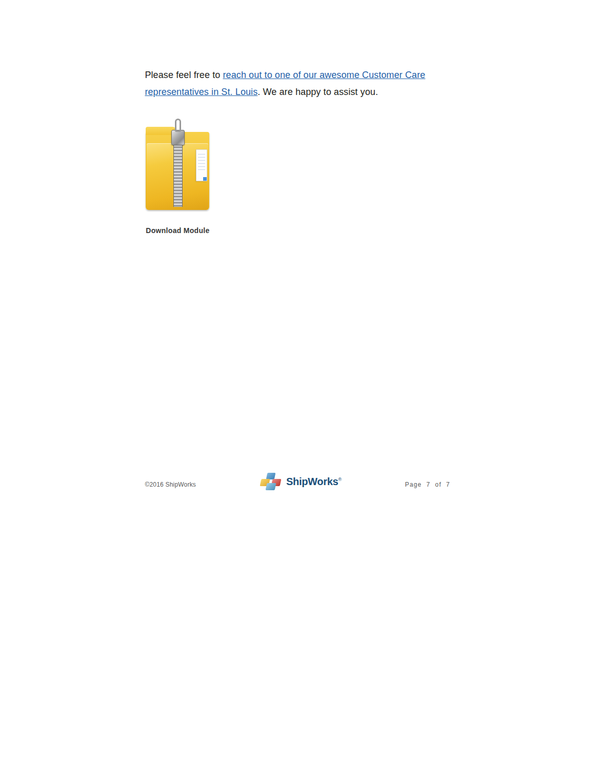Please feel free to reach out to one of our awesome Customer Care representatives in St. Louis. We are happy to assist you.
Download Module
©2016 ShipWorks
ShipWorks®
Page 7 of 7